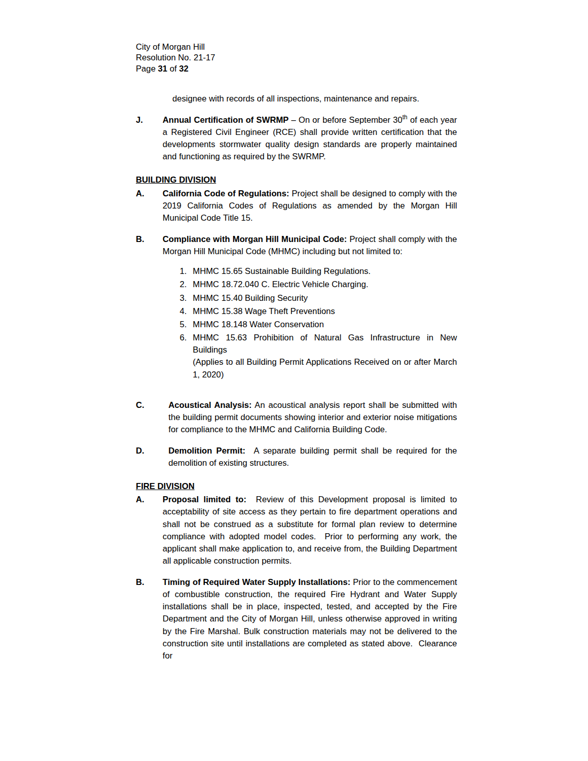City of Morgan Hill
Resolution No. 21-17
Page 31 of 32
designee with records of all inspections, maintenance and repairs.
J.
Annual Certification of SWRMP – On or before September 30th of each year a Registered Civil Engineer (RCE) shall provide written certification that the developments stormwater quality design standards are properly maintained and functioning as required by the SWRMP.
BUILDING DIVISION
A.
California Code of Regulations: Project shall be designed to comply with the 2019 California Codes of Regulations as amended by the Morgan Hill Municipal Code Title 15.
B.
Compliance with Morgan Hill Municipal Code: Project shall comply with the Morgan Hill Municipal Code (MHMC) including but not limited to:
1. MHMC 15.65 Sustainable Building Regulations.
2. MHMC 18.72.040 C. Electric Vehicle Charging.
3. MHMC 15.40 Building Security
4. MHMC 15.38 Wage Theft Preventions
5. MHMC 18.148 Water Conservation
6. MHMC 15.63 Prohibition of Natural Gas Infrastructure in New Buildings (Applies to all Building Permit Applications Received on or after March 1, 2020)
C.
Acoustical Analysis: An acoustical analysis report shall be submitted with the building permit documents showing interior and exterior noise mitigations for compliance to the MHMC and California Building Code.
D.
Demolition Permit: A separate building permit shall be required for the demolition of existing structures.
FIRE DIVISION
A.
Proposal limited to: Review of this Development proposal is limited to acceptability of site access as they pertain to fire department operations and shall not be construed as a substitute for formal plan review to determine compliance with adopted model codes. Prior to performing any work, the applicant shall make application to, and receive from, the Building Department all applicable construction permits.
B.
Timing of Required Water Supply Installations: Prior to the commencement of combustible construction, the required Fire Hydrant and Water Supply installations shall be in place, inspected, tested, and accepted by the Fire Department and the City of Morgan Hill, unless otherwise approved in writing by the Fire Marshal. Bulk construction materials may not be delivered to the construction site until installations are completed as stated above. Clearance for